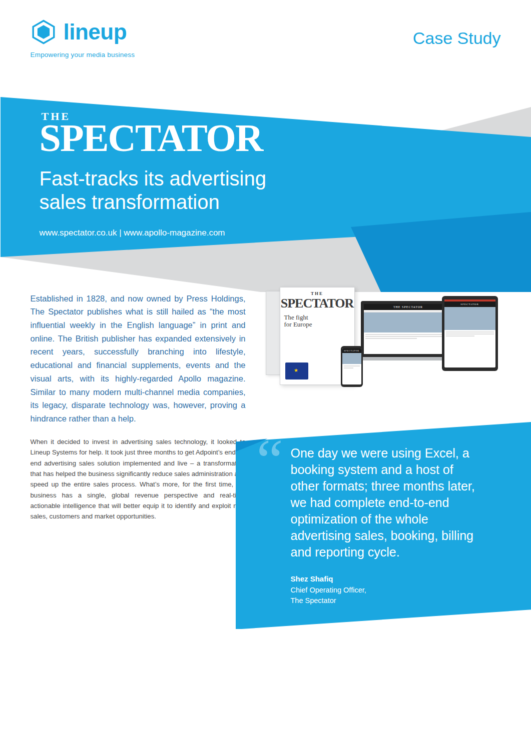lineup
Empowering your media business
Case Study
THE SPECTATOR
Fast-tracks its advertising
sales transformation
www.spectator.co.uk | www.apollo-magazine.com
Established in 1828, and now owned by Press Holdings, The Spectator publishes what is still hailed as “the most influential weekly in the English language” in print and online. The British publisher has expanded extensively in recent years, successfully branching into lifestyle, educational and financial supplements, events and the visual arts, with its highly-regarded Apollo magazine. Similar to many modern multi-channel media companies, its legacy, disparate technology was, however, proving a hindrance rather than a help.
When it decided to invest in advertising sales technology, it looked to Lineup Systems for help. It took just three months to get Adpoint’s end-to-end advertising sales solution implemented and live – a transformation that has helped the business significantly reduce sales administration and speed up the entire sales process. What’s more, for the first time, the business has a single, global revenue perspective and real-time actionable intelligence that will better equip it to identify and exploit new sales, customers and market opportunities.
THE
SPECTATOR
The fight
for Europe
THE SPECTATOR
SPECTATOR
SPECTATOR
“
One day we were using Excel, a booking system and a host of other formats; three months later, we had complete end-to-end optimization of the whole advertising sales, booking, billing and reporting cycle.
Shez Shafiq Chief Operating Officer,
The Spectator